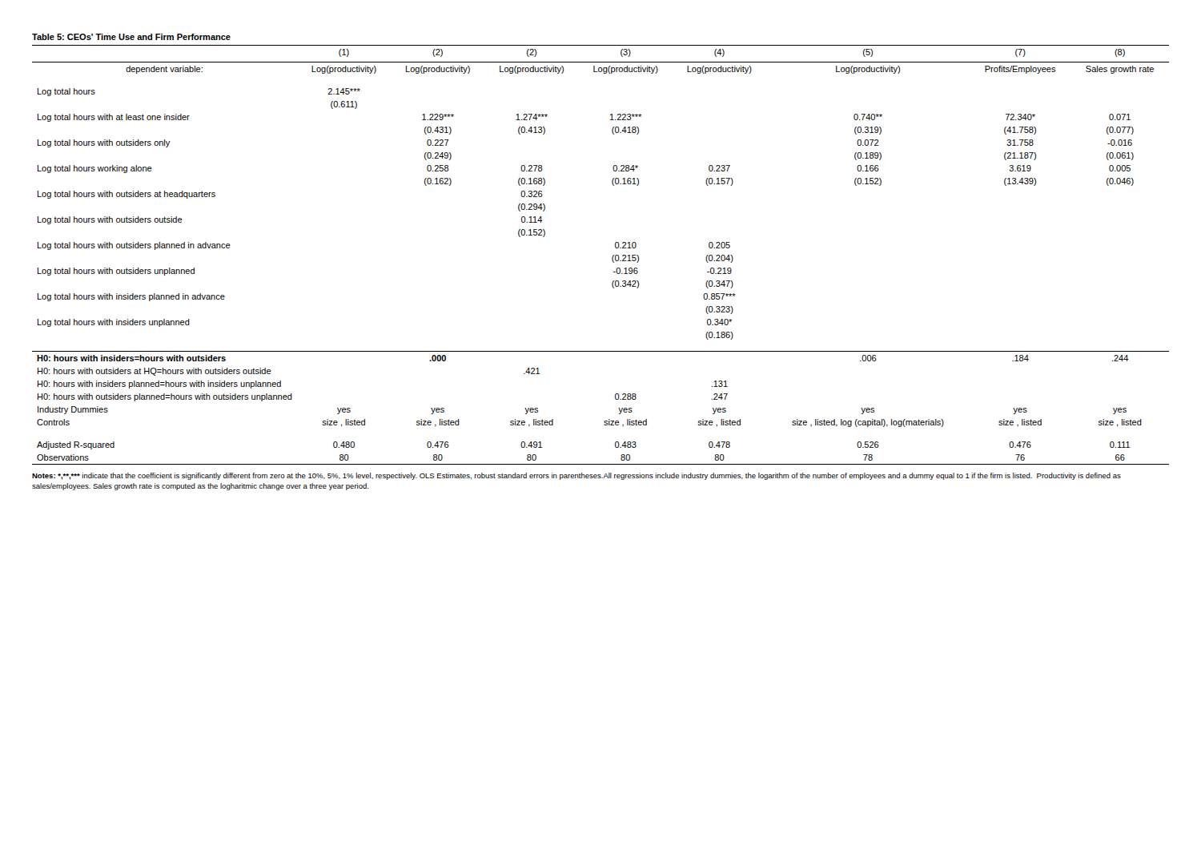Table 5: CEOs' Time Use and Firm Performance
| | (1) | (2) | (2) | (3) | (4) | (5) | (7) | (8) |
| --- | --- | --- | --- | --- | --- | --- | --- | --- |
| dependent variable: | Log(productivity) | Log(productivity) | Log(productivity) | Log(productivity) | Log(productivity) | Log(productivity) | Profits/Employees | Sales growth rate |
| Log total hours | 2.145*** | | | | | | | |
| | (0.611) | | | | | | | |
| Log total hours with at least one insider | | 1.229*** | 1.274*** | 1.223*** | | 0.740** | 72.340* | 0.071 |
| | | (0.431) | (0.413) | (0.418) | | (0.319) | (41.758) | (0.077) |
| Log total hours with outsiders only | | 0.227 | | | | 0.072 | 31.758 | -0.016 |
| | | (0.249) | | | | (0.189) | (21.187) | (0.061) |
| Log total hours working alone | | 0.258 | 0.278 | 0.284* | 0.237 | 0.166 | 3.619 | 0.005 |
| | | (0.162) | (0.168) | (0.161) | (0.157) | (0.152) | (13.439) | (0.046) |
| Log total hours with outsiders at headquarters | | | 0.326 | | | | | |
| | | | (0.294) | | | | | |
| Log total hours with outsiders outside | | | 0.114 | | | | | |
| | | | (0.152) | | | | | |
| Log total hours with outsiders planned in advance | | | | 0.210 | 0.205 | | | |
| | | | | (0.215) | (0.204) | | | |
| Log total hours with outsiders unplanned | | | | -0.196 | -0.219 | | | |
| | | | | (0.342) | (0.347) | | | |
| Log total hours with insiders planned in advance | | | | | 0.857*** | | | |
| | | | | | (0.323) | | | |
| Log total hours with insiders unplanned | | | | | 0.340* | | | |
| | | | | | (0.186) | | | |
| H0: hours with insiders=hours with outsiders | | .000 | | | | .006 | .184 | .244 |
| H0: hours with outsiders at HQ=hours with outsiders outside | | | .421 | | | | | |
| H0: hours with insiders planned=hours with insiders unplanned | | | | | .131 | | | |
| H0: hours with outsiders planned=hours with outsiders unplanned | | | | 0.288 | .247 | | | |
| Industry Dummies | yes | yes | yes | yes | yes | yes | yes | yes |
| Controls | size , listed | size , listed | size , listed | size , listed | size , listed | size , listed, log (capital), log(materials) | size , listed | size , listed |
| Adjusted R-squared | 0.480 | 0.476 | 0.491 | 0.483 | 0.478 | 0.526 | 0.476 | 0.111 |
| Observations | 80 | 80 | 80 | 80 | 80 | 78 | 76 | 66 |
Notes: *,**,*** indicate that the coefficient is significantly different from zero at the 10%, 5%, 1% level, respectively. OLS Estimates, robust standard errors in parentheses.All regressions include industry dummies, the logarithm of the number of employees and a dummy equal to 1 if the firm is listed. Productivity is defined as sales/employees. Sales growth rate is computed as the logharitmic change over a three year period.